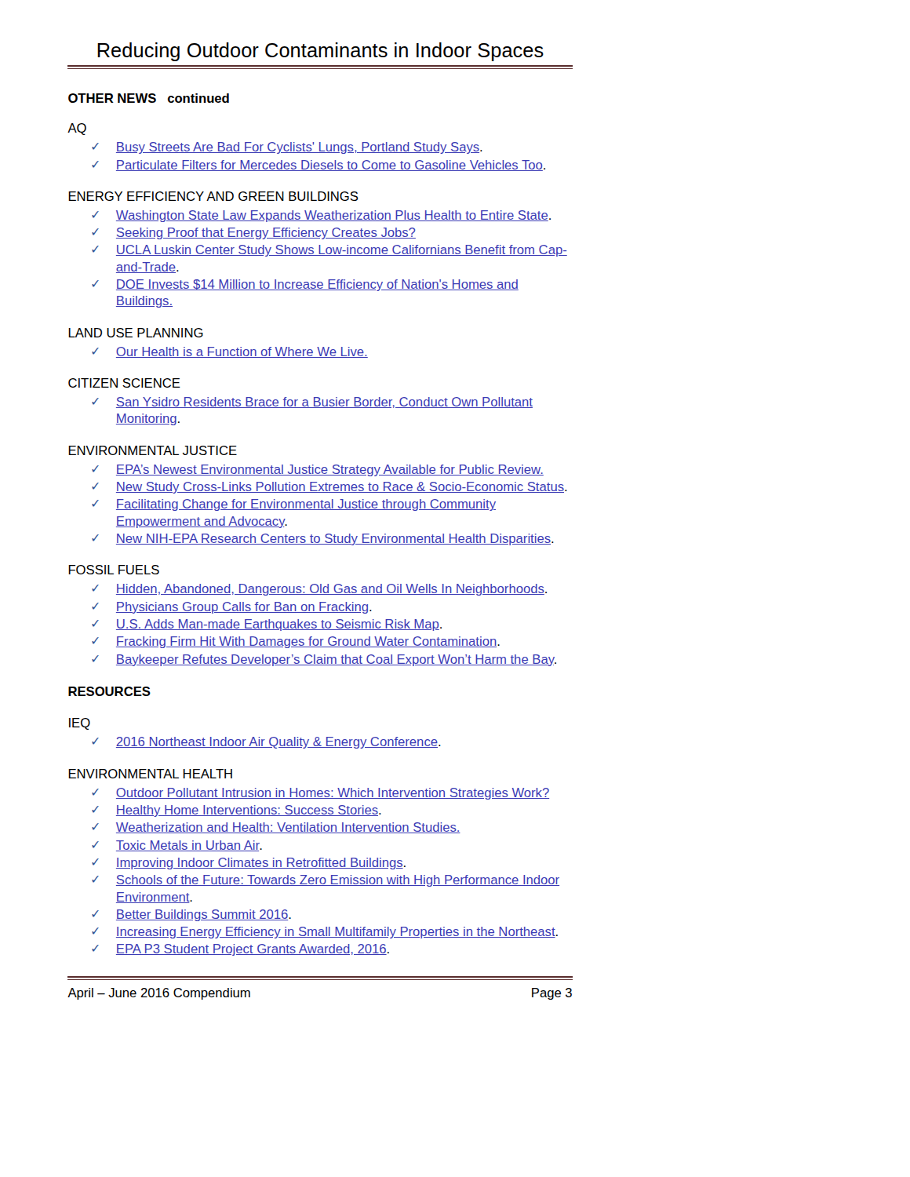Reducing Outdoor Contaminants in Indoor Spaces
OTHER NEWS continued
AQ
Busy Streets Are Bad For Cyclists' Lungs, Portland Study Says.
Particulate Filters for Mercedes Diesels to Come to Gasoline Vehicles Too.
ENERGY EFFICIENCY AND GREEN BUILDINGS
Washington State Law Expands Weatherization Plus Health to Entire State.
Seeking Proof that Energy Efficiency Creates Jobs?
UCLA Luskin Center Study Shows Low-income Californians Benefit from Cap-and-Trade.
DOE Invests $14 Million to Increase Efficiency of Nation's Homes and Buildings.
LAND USE PLANNING
Our Health is a Function of Where We Live.
CITIZEN SCIENCE
San Ysidro Residents Brace for a Busier Border, Conduct Own Pollutant Monitoring.
ENVIRONMENTAL JUSTICE
EPA’s Newest Environmental Justice Strategy Available for Public Review.
New Study Cross-Links Pollution Extremes to Race & Socio-Economic Status.
Facilitating Change for Environmental Justice through Community Empowerment and Advocacy.
New NIH-EPA Research Centers to Study Environmental Health Disparities.
FOSSIL FUELS
Hidden, Abandoned, Dangerous: Old Gas and Oil Wells In Neighborhoods.
Physicians Group Calls for Ban on Fracking.
U.S. Adds Man-made Earthquakes to Seismic Risk Map.
Fracking Firm Hit With Damages for Ground Water Contamination.
Baykeeper Refutes Developer’s Claim that Coal Export Won’t Harm the Bay.
RESOURCES
IEQ
2016 Northeast Indoor Air Quality & Energy Conference.
ENVIRONMENTAL HEALTH
Outdoor Pollutant Intrusion in Homes: Which Intervention Strategies Work?
Healthy Home Interventions: Success Stories.
Weatherization and Health: Ventilation Intervention Studies.
Toxic Metals in Urban Air.
Improving Indoor Climates in Retrofitted Buildings.
Schools of the Future: Towards Zero Emission with High Performance Indoor Environment.
Better Buildings Summit 2016.
Increasing Energy Efficiency in Small Multifamily Properties in the Northeast.
EPA P3 Student Project Grants Awarded, 2016.
April – June 2016 Compendium Page 3